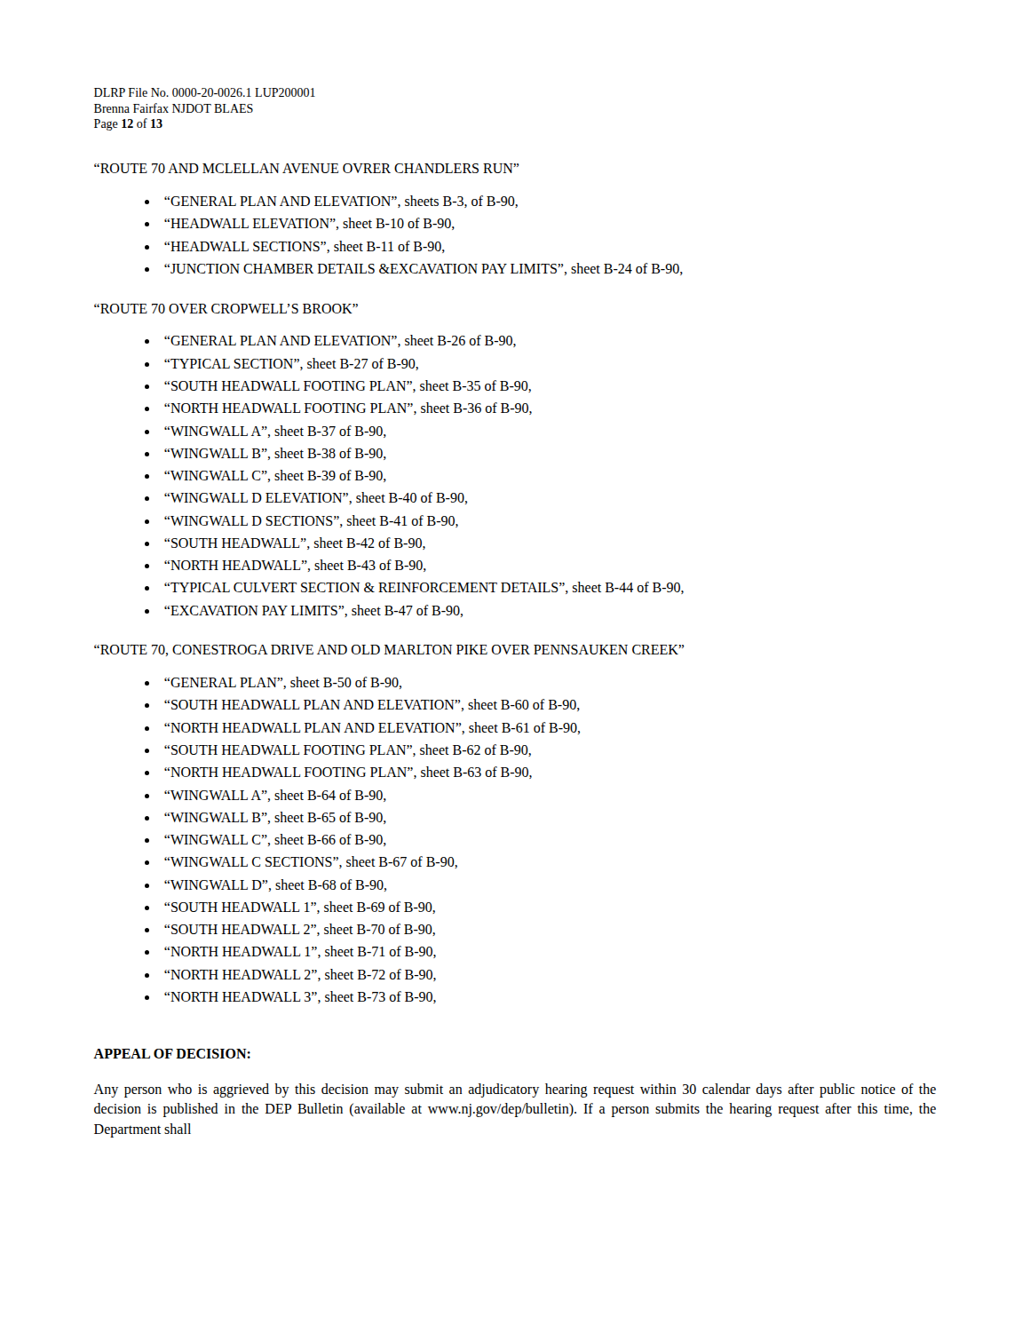DLRP File No. 0000-20-0026.1 LUP200001
Brenna Fairfax NJDOT BLAES
Page 12 of 13
“Route 70 and McLellan Avenue Ovrer Chandlers Run”
“GENERAL PLAN AND ELEVATION”, sheets B-3, of B-90,
“HEADWALL ELEVATION”, sheet B-10 of B-90,
“HEADWALL SECTIONS”, sheet B-11 of B-90,
“JUNCTION CHAMBER DETAILS &EXCAVATION PAY LIMITS”, sheet B-24 of B-90,
“Route 70 Over Cropwell’s Brook”
“GENERAL PLAN AND ELEVATION”, sheet B-26 of B-90,
“TYPICAL SECTION”, sheet B-27 of B-90,
“SOUTH HEADWALL FOOTING PLAN”, sheet B-35 of B-90,
“NORTH HEADWALL FOOTING PLAN”, sheet B-36 of B-90,
“WINGWALL A”, sheet B-37 of B-90,
“WINGWALL B”, sheet B-38 of B-90,
“WINGWALL C”, sheet B-39 of B-90,
“WINGWALL D ELEVATION”, sheet B-40 of B-90,
“WINGWALL D SECTIONS”, sheet B-41 of B-90,
“SOUTH HEADWALL”, sheet B-42 of B-90,
“NORTH HEADWALL”, sheet B-43 of B-90,
“TYPICAL CULVERT SECTION & REINFORCEMENT DETAILS”, sheet B-44 of B-90,
“EXCAVATION PAY LIMITS”, sheet B-47 of B-90,
“Route 70, Conestroga Drive and Old Marlton Pike Over Pennsauken Creek”
“GENERAL PLAN”, sheet B-50 of B-90,
“SOUTH HEADWALL PLAN AND ELEVATION”, sheet B-60 of B-90,
“NORTH HEADWALL PLAN AND ELEVATION”, sheet B-61 of B-90,
“SOUTH HEADWALL FOOTING PLAN”, sheet B-62 of B-90,
“NORTH HEADWALL FOOTING PLAN”, sheet B-63 of B-90,
“WINGWALL A”, sheet B-64 of B-90,
“WINGWALL B”, sheet B-65 of B-90,
“WINGWALL C”, sheet B-66 of B-90,
“WINGWALL C SECTIONS”, sheet B-67 of B-90,
“WINGWALL D”, sheet B-68 of B-90,
“SOUTH HEADWALL 1”, sheet B-69 of B-90,
“SOUTH HEADWALL 2”, sheet B-70 of B-90,
“NORTH HEADWALL 1”, sheet B-71 of B-90,
“NORTH HEADWALL 2”, sheet B-72 of B-90,
“NORTH HEADWALL 3”, sheet B-73 of B-90,
APPEAL OF DECISION:
Any person who is aggrieved by this decision may submit an adjudicatory hearing request within 30 calendar days after public notice of the decision is published in the DEP Bulletin (available at www.nj.gov/dep/bulletin). If a person submits the hearing request after this time, the Department shall